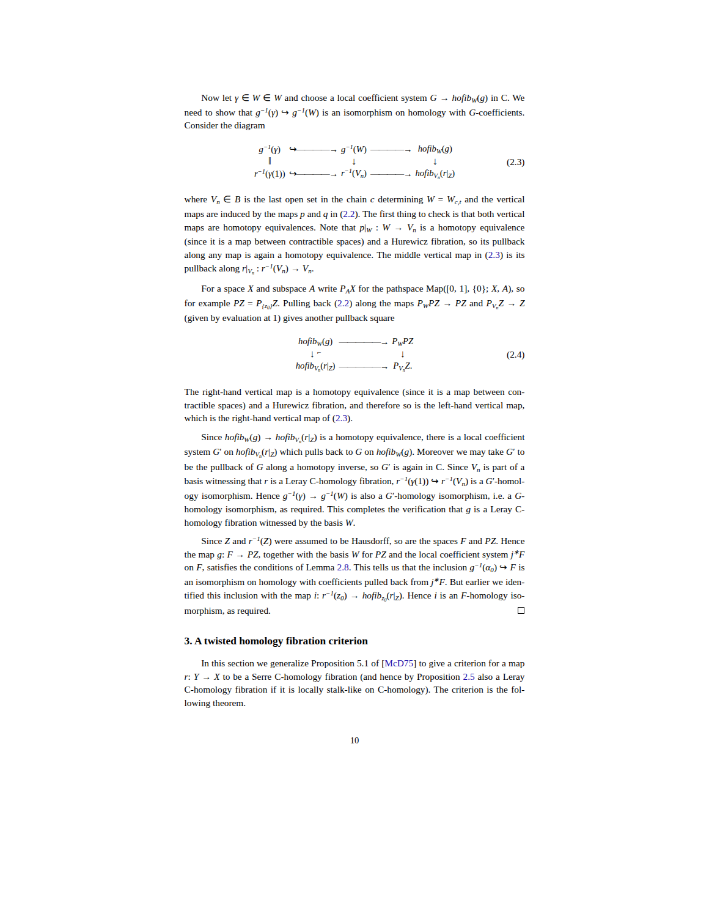Now let γ ∈ W ∈ W and choose a local coefficient system G → hofibW(g) in C. We need to show that g−1(γ) ↪ g−1(W) is an isomorphism on homology with G-coefficients. Consider the diagram
| g −1 ( γ ) | ↪————→ | g −1 ( W ) | ————→ | hofib W ( g ) |
| ‖ | | ↓ | | ↓ |
| r −1 ( γ (1)) | ↪————→ | r −1 ( V n ) | ————→ | hofib V n ( r / Z ) |
(2.3)
where Vn ∈ B is the last open set in the chain c determining W = Wc,t and the vertical maps are induced by the maps p and q in (2.2). The first thing to check is that both vertical maps are homotopy equivalences. Note that p|W : W → Vn is a homotopy equivalence (since it is a map between contractible spaces) and a Hurewicz fibration, so its pullback along any map is again a homotopy equivalence. The middle vertical map in (2.3) is its pullback along r|Vn : r−1(Vn) → Vn.
For a space X and subspace A write PAX for the pathspace Map([0, 1], {0}; X, A), so for example PZ = P{z0}Z. Pulling back (2.2) along the maps PWPZ → PZ and PVn Z → Z (given by evaluation at 1) gives another pullback square
| hofib W ( g ) | —————→ | P W PZ |
| ↓ ⌐ | | ↓ |
| hofib V n ( r / Z ) | —————→ | P V n Z . |
(2.4)
The right-hand vertical map is a homotopy equivalence (since it is a map between contractible spaces) and a Hurewicz fibration, and therefore so is the left-hand vertical map, which is the right-hand vertical map of (2.3).
Since hofibW(g) → hofibVn(r|Z) is a homotopy equivalence, there is a local coefficient system G′ on hofibVn(r|Z) which pulls back to G on hofibW(g). Moreover we may take G′ to be the pullback of G along a homotopy inverse, so G′ is again in C. Since Vn is part of a basis witnessing that r is a Leray C-homology fibration, r−1(γ(1)) ↪ r−1(Vn) is a G′-homology isomorphism. Hence g−1(γ) → g−1(W) is also a G′-homology isomorphism, i.e. a G-homology isomorphism, as required. This completes the verification that g is a Leray C-homology fibration witnessed by the basis W.
Since Z and r−1(Z) were assumed to be Hausdorff, so are the spaces F and PZ. Hence the map g: F → PZ, together with the basis W for PZ and the local coefficient system j∗F on F, satisfies the conditions of Lemma 2.8. This tells us that the inclusion g−1(α0) ↪ F is an isomorphism on homology with coefficients pulled back from j∗F. But earlier we identified this inclusion with the map i: r−1(z0) → hofibz0(r|Z). Hence i is an F-homology isomorphism, as required.
3. A twisted homology fibration criterion
In this section we generalize Proposition 5.1 of [McD75] to give a criterion for a map r: Y → X to be a Serre C-homology fibration (and hence by Proposition 2.5 also a Leray C-homology fibration if it is locally stalk-like on C-homology). The criterion is the following theorem.
10